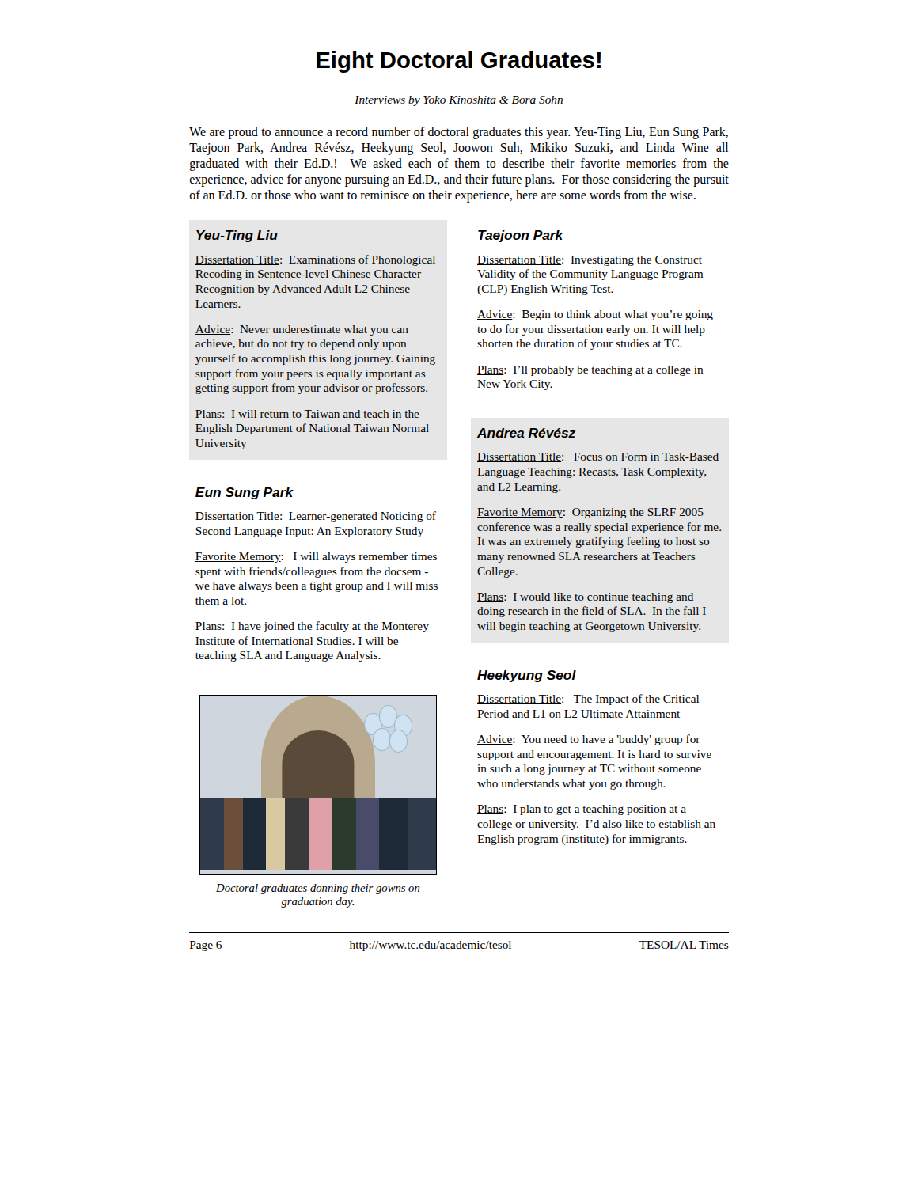Eight Doctoral Graduates!
Interviews by Yoko Kinoshita & Bora Sohn
We are proud to announce a record number of doctoral graduates this year. Yeu-Ting Liu, Eun Sung Park, Taejoon Park, Andrea Révész, Heekyung Seol, Joowon Suh, Mikiko Suzuki, and Linda Wine all graduated with their Ed.D.! We asked each of them to describe their favorite memories from the experience, advice for anyone pursuing an Ed.D., and their future plans. For those considering the pursuit of an Ed.D. or those who want to reminisce on their experience, here are some words from the wise.
Yeu-Ting Liu
Dissertation Title: Examinations of Phonological Recoding in Sentence-level Chinese Character Recognition by Advanced Adult L2 Chinese Learners.
Advice: Never underestimate what you can achieve, but do not try to depend only upon yourself to accomplish this long journey. Gaining support from your peers is equally important as getting support from your advisor or professors.
Plans: I will return to Taiwan and teach in the English Department of National Taiwan Normal University
Eun Sung Park
Dissertation Title: Learner-generated Noticing of Second Language Input: An Exploratory Study
Favorite Memory: I will always remember times spent with friends/colleagues from the docsem - we have always been a tight group and I will miss them a lot.
Plans: I have joined the faculty at the Monterey Institute of International Studies. I will be teaching SLA and Language Analysis.
Doctoral graduates donning their gowns on graduation day.
Taejoon Park
Dissertation Title: Investigating the Construct Validity of the Community Language Program (CLP) English Writing Test.
Advice: Begin to think about what you’re going to do for your dissertation early on. It will help shorten the duration of your studies at TC.
Plans: I’ll probably be teaching at a college in New York City.
Andrea Révész
Dissertation Title: Focus on Form in Task-Based Language Teaching: Recasts, Task Complexity, and L2 Learning.
Favorite Memory: Organizing the SLRF 2005 conference was a really special experience for me. It was an extremely gratifying feeling to host so many renowned SLA researchers at Teachers College.
Plans: I would like to continue teaching and doing research in the field of SLA. In the fall I will begin teaching at Georgetown University.
Heekyung Seol
Dissertation Title: The Impact of the Critical Period and L1 on L2 Ultimate Attainment
Advice: You need to have a 'buddy' group for support and encouragement. It is hard to survive in such a long journey at TC without someone who understands what you go through.
Plans: I plan to get a teaching position at a college or university. I’d also like to establish an English program (institute) for immigrants.
Page 6
http://www.tc.edu/academic/tesol
TESOL/AL Times